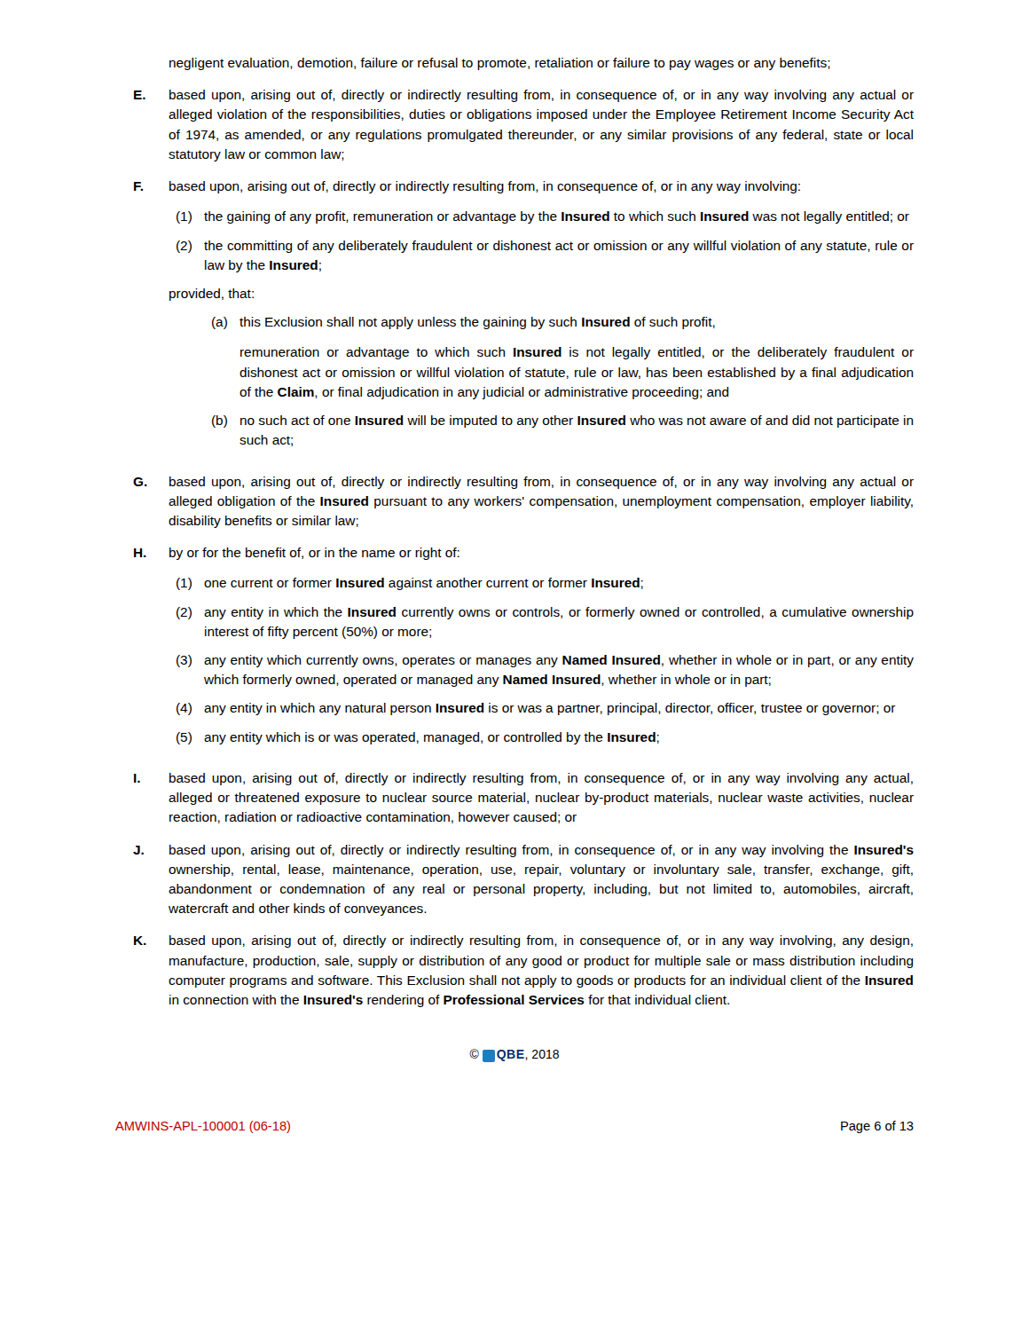negligent evaluation, demotion, failure or refusal to promote, retaliation or failure to pay wages or any benefits;
E.
based upon, arising out of, directly or indirectly resulting from, in consequence of, or in any way involving any actual or alleged violation of the responsibilities, duties or obligations imposed under the Employee Retirement Income Security Act of 1974, as amended, or any regulations promulgated thereunder, or any similar provisions of any federal, state or local statutory law or common law;
F.
based upon, arising out of, directly or indirectly resulting from, in consequence of, or in any way involving:
(1)
the gaining of any profit, remuneration or advantage by the Insured to which such Insured was not legally entitled; or
(2)
the committing of any deliberately fraudulent or dishonest act or omission or any willful violation of any statute, rule or law by the Insured;
provided, that:
(a)
this Exclusion shall not apply unless the gaining by such Insured of such profit,
remuneration or advantage to which such Insured is not legally entitled, or the deliberately fraudulent or dishonest act or omission or willful violation of statute, rule or law, has been established by a final adjudication of the Claim, or final adjudication in any judicial or administrative proceeding; and
(b)
no such act of one Insured will be imputed to any other Insured who was not aware of and did not participate in such act;
G.
based upon, arising out of, directly or indirectly resulting from, in consequence of, or in any way involving any actual or alleged obligation of the Insured pursuant to any workers' compensation, unemployment compensation, employer liability, disability benefits or similar law;
H.
by or for the benefit of, or in the name or right of:
(1)
one current or former Insured against another current or former Insured;
(2)
any entity in which the Insured currently owns or controls, or formerly owned or controlled, a cumulative ownership interest of fifty percent (50%) or more;
(3)
any entity which currently owns, operates or manages any Named Insured, whether in whole or in part, or any entity which formerly owned, operated or managed any Named Insured, whether in whole or in part;
(4)
any entity in which any natural person Insured is or was a partner, principal, director, officer, trustee or governor; or
(5)
any entity which is or was operated, managed, or controlled by the Insured;
I.
based upon, arising out of, directly or indirectly resulting from, in consequence of, or in any way involving any actual, alleged or threatened exposure to nuclear source material, nuclear by-product materials, nuclear waste activities, nuclear reaction, radiation or radioactive contamination, however caused; or
J.
based upon, arising out of, directly or indirectly resulting from, in consequence of, or in any way involving the Insured's ownership, rental, lease, maintenance, operation, use, repair, voluntary or involuntary sale, transfer, exchange, gift, abandonment or condemnation of any real or personal property, including, but not limited to, automobiles, aircraft, watercraft and other kinds of conveyances.
K.
based upon, arising out of, directly or indirectly resulting from, in consequence of, or in any way involving, any design, manufacture, production, sale, supply or distribution of any good or product for multiple sale or mass distribution including computer programs and software. This Exclusion shall not apply to goods or products for an individual client of the Insured in connection with the Insured's rendering of Professional Services for that individual client.
© QBE, 2018
AMWINS-APL-100001 (06-18)
Page 6 of 13